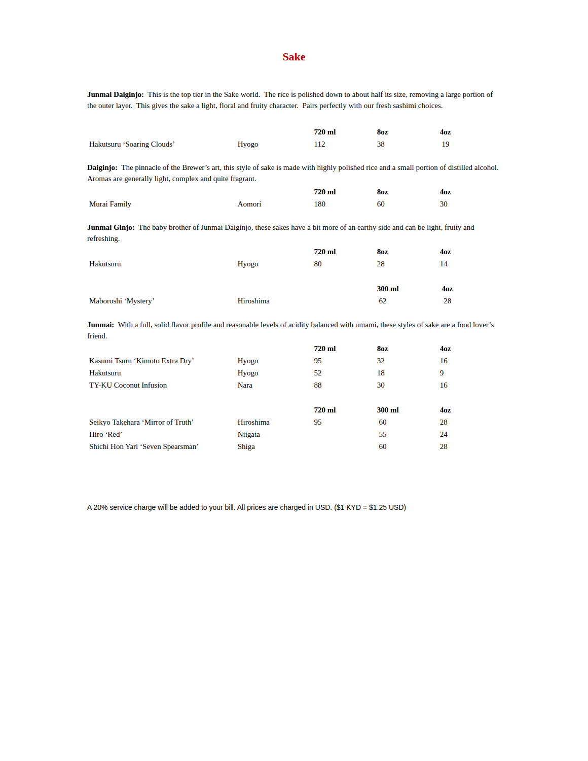Sake
Junmai Daiginjo: This is the top tier in the Sake world. The rice is polished down to about half its size, removing a large portion of the outer layer. This gives the sake a light, floral and fruity character. Pairs perfectly with our fresh sashimi choices.
| | | 720 ml | 8oz | 4oz |
| --- | --- | --- | --- | --- |
| Hakutsuru ‘Soaring Clouds’ | Hyogo | 112 | 38 | 19 |
Daiginjo: The pinnacle of the Brewer’s art, this style of sake is made with highly polished rice and a small portion of distilled alcohol. Aromas are generally light, complex and quite fragrant.
| | | 720 ml | 8oz | 4oz |
| --- | --- | --- | --- | --- |
| Murai Family | Aomori | 180 | 60 | 30 |
Junmai Ginjo: The baby brother of Junmai Daiginjo, these sakes have a bit more of an earthy side and can be light, fruity and refreshing.
| | | 720 ml | 8oz | 4oz |
| --- | --- | --- | --- | --- |
| Hakutsuru | Hyogo | 80 | 28 | 14 |
| | | | 300 ml | 4oz |
| Maboroshi ‘Mystery’ | Hiroshima | | 62 | 28 |
Junmai: With a full, solid flavor profile and reasonable levels of acidity balanced with umami, these styles of sake are a food lover’s friend.
| | | 720 ml | 8oz | 4oz |
| --- | --- | --- | --- | --- |
| Kasumi Tsuru ‘Kimoto Extra Dry’ | Hyogo | 95 | 32 | 16 |
| Hakutsuru | Hyogo | 52 | 18 | 9 |
| TY-KU Coconut Infusion | Nara | 88 | 30 | 16 |
| | | 720 ml | 300 ml | 4oz |
| Seikyo Takehara ‘Mirror of Truth’ | Hiroshima | 95 | 60 | 28 |
| Hiro ‘Red’ | Niigata | | 55 | 24 |
| Shichi Hon Yari ‘Seven Spearsman’ | Shiga | | 60 | 28 |
A 20% service charge will be added to your bill. All prices are charged in USD. ($1 KYD = $1.25 USD)